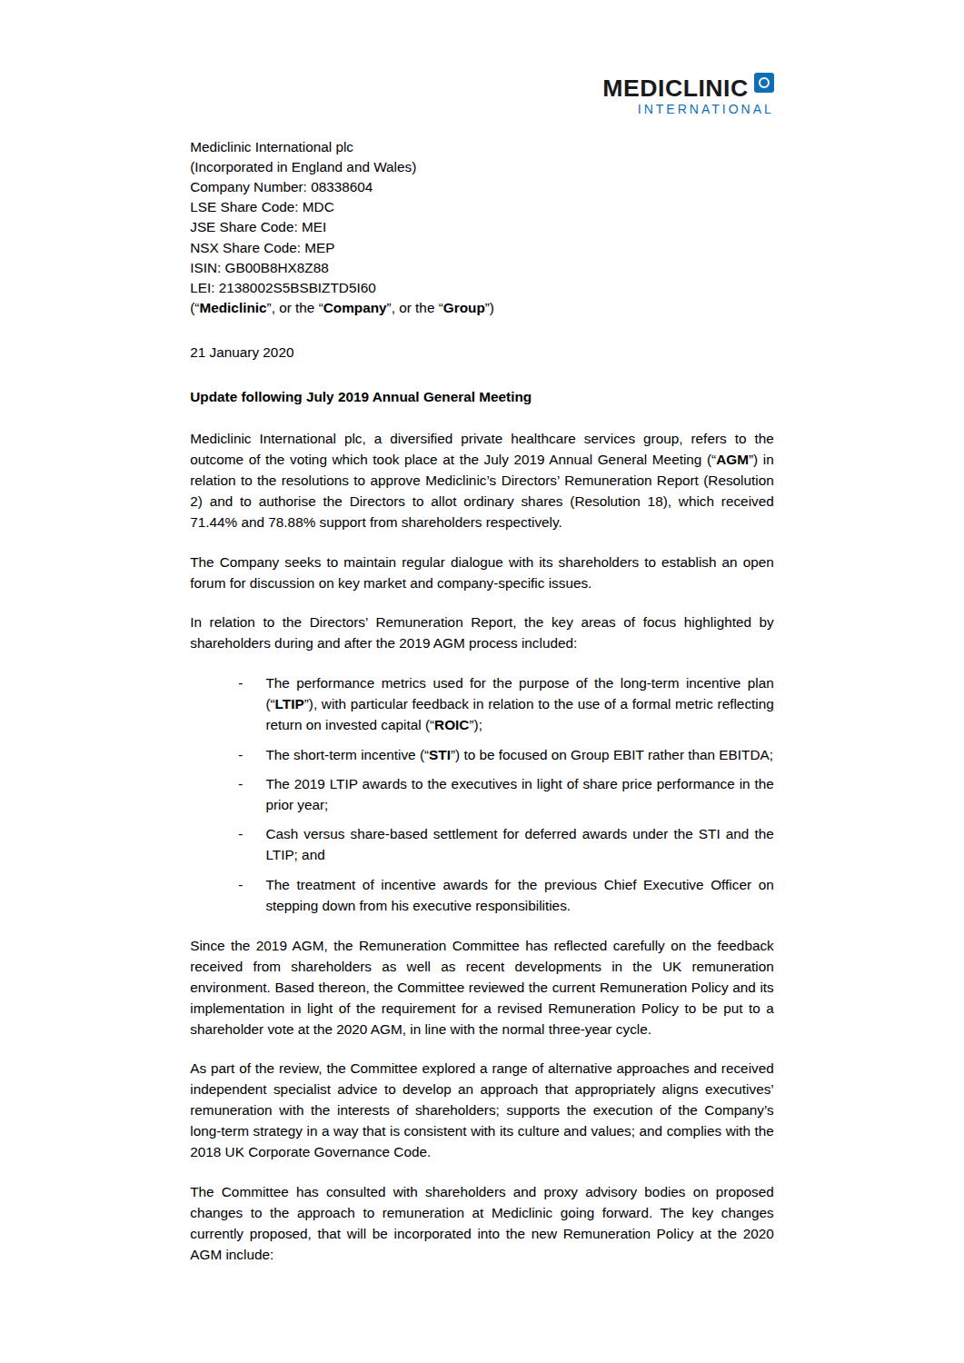MEDICLINIC
INTERNATIONAL
Mediclinic International plc
(Incorporated in England and Wales)
Company Number: 08338604
LSE Share Code: MDC
JSE Share Code: MEI
NSX Share Code: MEP
ISIN: GB00B8HX8Z88
LEI: 2138002S5BSBIZTD5I60
(“Mediclinic”, or the “Company”, or the “Group”)
21 January 2020
Update following July 2019 Annual General Meeting
Mediclinic International plc, a diversified private healthcare services group, refers to the outcome of the voting which took place at the July 2019 Annual General Meeting (“AGM”) in relation to the resolutions to approve Mediclinic’s Directors’ Remuneration Report (Resolution 2) and to authorise the Directors to allot ordinary shares (Resolution 18), which received 71.44% and 78.88% support from shareholders respectively.
The Company seeks to maintain regular dialogue with its shareholders to establish an open forum for discussion on key market and company-specific issues.
In relation to the Directors’ Remuneration Report, the key areas of focus highlighted by shareholders during and after the 2019 AGM process included:
The performance metrics used for the purpose of the long-term incentive plan (“LTIP”), with particular feedback in relation to the use of a formal metric reflecting return on invested capital (“ROIC”);
The short-term incentive (“STI”) to be focused on Group EBIT rather than EBITDA;
The 2019 LTIP awards to the executives in light of share price performance in the prior year;
Cash versus share-based settlement for deferred awards under the STI and the LTIP; and
The treatment of incentive awards for the previous Chief Executive Officer on stepping down from his executive responsibilities.
Since the 2019 AGM, the Remuneration Committee has reflected carefully on the feedback received from shareholders as well as recent developments in the UK remuneration environment. Based thereon, the Committee reviewed the current Remuneration Policy and its implementation in light of the requirement for a revised Remuneration Policy to be put to a shareholder vote at the 2020 AGM, in line with the normal three-year cycle.
As part of the review, the Committee explored a range of alternative approaches and received independent specialist advice to develop an approach that appropriately aligns executives’ remuneration with the interests of shareholders; supports the execution of the Company’s long-term strategy in a way that is consistent with its culture and values; and complies with the 2018 UK Corporate Governance Code.
The Committee has consulted with shareholders and proxy advisory bodies on proposed changes to the approach to remuneration at Mediclinic going forward. The key changes currently proposed, that will be incorporated into the new Remuneration Policy at the 2020 AGM include: